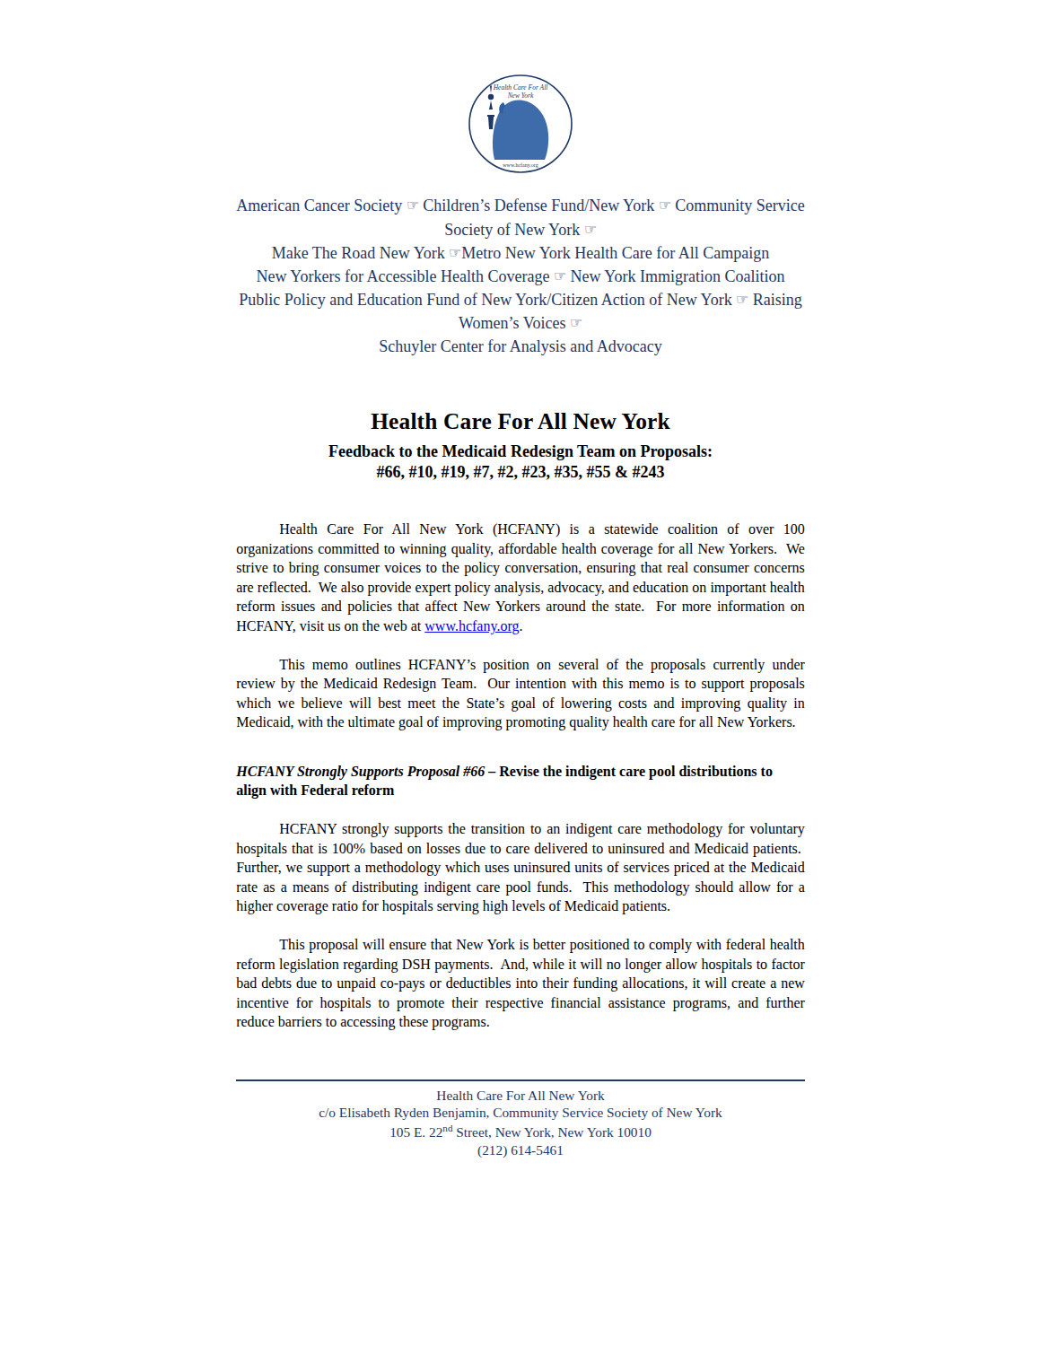Health Care For All New York www.hcfany.org
American Cancer Society ☞ Children’s Defense Fund/New York ☞ Community Service Society of New York ☞
Make The Road New York ☞Metro New York Health Care for All Campaign
New Yorkers for Accessible Health Coverage ☞ New York Immigration Coalition
Public Policy and Education Fund of New York/Citizen Action of New York ☞ Raising Women’s Voices ☞
Schuyler Center for Analysis and Advocacy
Health Care For All New York
Feedback to the Medicaid Redesign Team on Proposals:
#66, #10, #19, #7, #2, #23, #35, #55 & #243
Health Care For All New York (HCFANY) is a statewide coalition of over 100 organizations committed to winning quality, affordable health coverage for all New Yorkers. We strive to bring consumer voices to the policy conversation, ensuring that real consumer concerns are reflected. We also provide expert policy analysis, advocacy, and education on important health reform issues and policies that affect New Yorkers around the state. For more information on HCFANY, visit us on the web at www.hcfany.org.
This memo outlines HCFANY’s position on several of the proposals currently under review by the Medicaid Redesign Team. Our intention with this memo is to support proposals which we believe will best meet the State’s goal of lowering costs and improving quality in Medicaid, with the ultimate goal of improving promoting quality health care for all New Yorkers.
HCFANY Strongly Supports Proposal #66 – Revise the indigent care pool distributions to align with Federal reform
HCFANY strongly supports the transition to an indigent care methodology for voluntary hospitals that is 100% based on losses due to care delivered to uninsured and Medicaid patients. Further, we support a methodology which uses uninsured units of services priced at the Medicaid rate as a means of distributing indigent care pool funds. This methodology should allow for a higher coverage ratio for hospitals serving high levels of Medicaid patients.
This proposal will ensure that New York is better positioned to comply with federal health reform legislation regarding DSH payments. And, while it will no longer allow hospitals to factor bad debts due to unpaid co-pays or deductibles into their funding allocations, it will create a new incentive for hospitals to promote their respective financial assistance programs, and further reduce barriers to accessing these programs.
Health Care For All New York
c/o Elisabeth Ryden Benjamin, Community Service Society of New York
105 E. 22nd Street, New York, New York 10010
(212) 614-5461